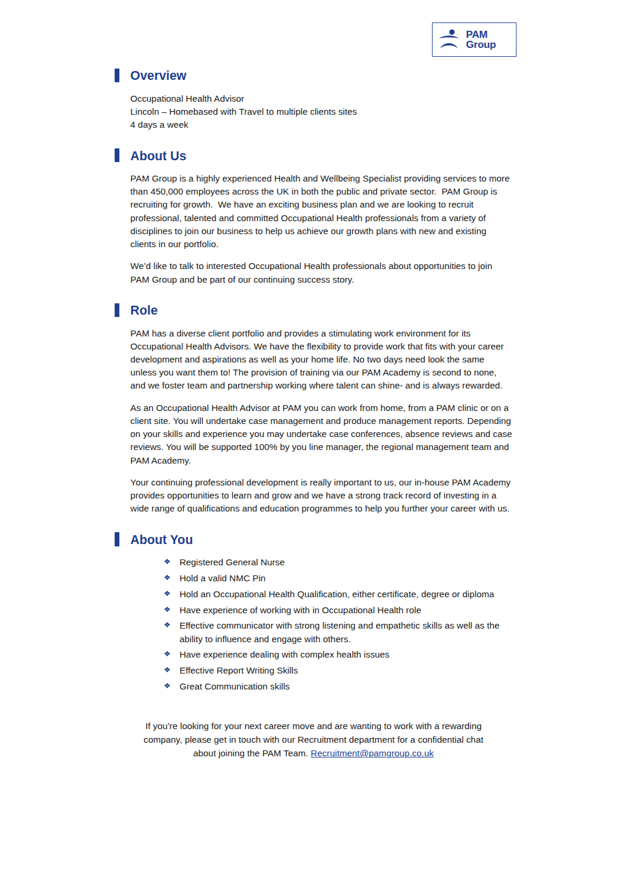PAM
Group
Overview
Occupational Health Advisor
Lincoln – Homebased with Travel to multiple clients sites
4 days a week
About Us
PAM Group is a highly experienced Health and Wellbeing Specialist providing services to more than 450,000 employees across the UK in both the public and private sector. PAM Group is recruiting for growth. We have an exciting business plan and we are looking to recruit professional, talented and committed Occupational Health professionals from a variety of disciplines to join our business to help us achieve our growth plans with new and existing clients in our portfolio.
We’d like to talk to interested Occupational Health professionals about opportunities to join PAM Group and be part of our continuing success story.
Role
PAM has a diverse client portfolio and provides a stimulating work environment for its Occupational Health Advisors. We have the flexibility to provide work that fits with your career development and aspirations as well as your home life. No two days need look the same unless you want them to! The provision of training via our PAM Academy is second to none, and we foster team and partnership working where talent can shine- and is always rewarded.
As an Occupational Health Advisor at PAM you can work from home, from a PAM clinic or on a client site. You will undertake case management and produce management reports. Depending on your skills and experience you may undertake case conferences, absence reviews and case reviews. You will be supported 100% by you line manager, the regional management team and PAM Academy.
Your continuing professional development is really important to us, our in-house PAM Academy provides opportunities to learn and grow and we have a strong track record of investing in a wide range of qualifications and education programmes to help you further your career with us.
About You
Registered General Nurse
Hold a valid NMC Pin
Hold an Occupational Health Qualification, either certificate, degree or diploma
Have experience of working with in Occupational Health role
Effective communicator with strong listening and empathetic skills as well as the ability to influence and engage with others.
Have experience dealing with complex health issues
Effective Report Writing Skills
Great Communication skills
If you’re looking for your next career move and are wanting to work with a rewarding company, please get in touch with our Recruitment department for a confidential chat about joining the PAM Team. Recruitment@pamgroup.co.uk